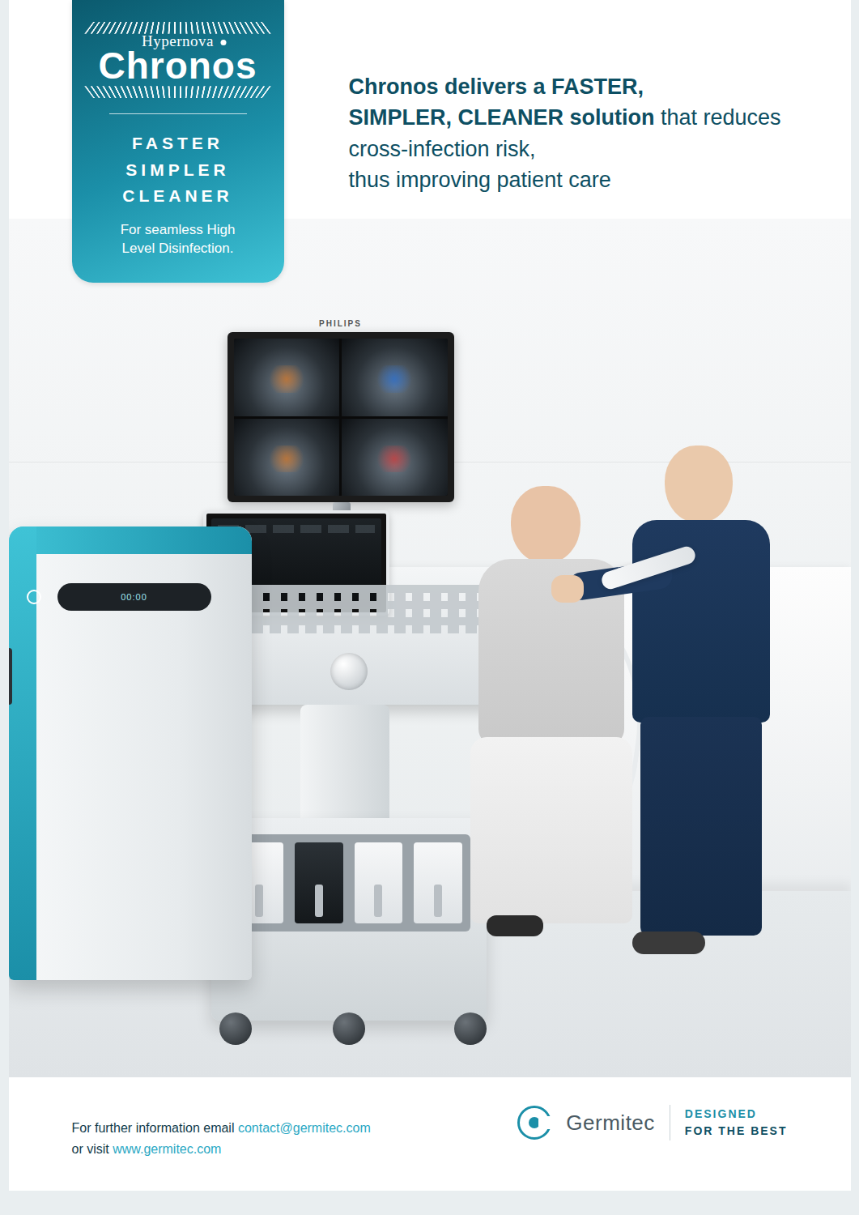Chronos delivers a FASTER, SIMPLER, CLEANER solution that reduces cross-infection risk,
thus improving patient care
Hypernova
Chronos
FASTER
SIMPLER
CLEANER
For seamless High
Level Disinfection.
PHILIPS
00:00
For further information email contact@germitec.com
or visit www.germitec.com
Germitec DESIGNED
FOR THE BEST